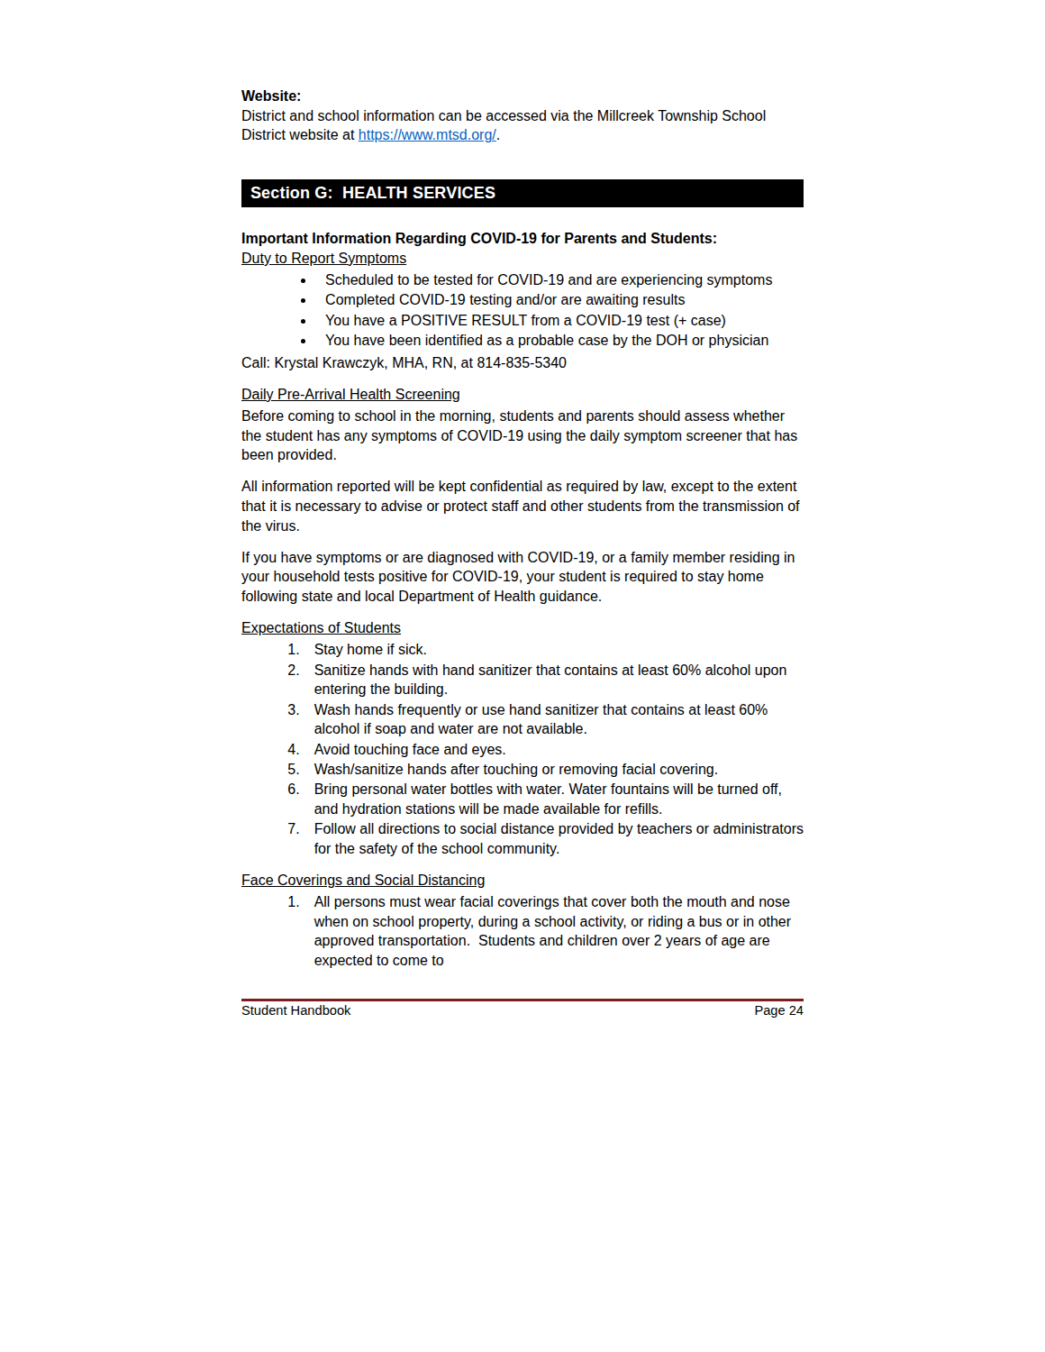Website:
District and school information can be accessed via the Millcreek Township School District website at https://www.mtsd.org/.
Section G: HEALTH SERVICES
Important Information Regarding COVID-19 for Parents and Students:
Duty to Report Symptoms
Scheduled to be tested for COVID-19 and are experiencing symptoms
Completed COVID-19 testing and/or are awaiting results
You have a POSITIVE RESULT from a COVID-19 test (+ case)
You have been identified as a probable case by the DOH or physician
Call: Krystal Krawczyk, MHA, RN, at 814-835-5340
Daily Pre-Arrival Health Screening
Before coming to school in the morning, students and parents should assess whether the student has any symptoms of COVID-19 using the daily symptom screener that has been provided.
All information reported will be kept confidential as required by law, except to the extent that it is necessary to advise or protect staff and other students from the transmission of the virus.
If you have symptoms or are diagnosed with COVID-19, or a family member residing in your household tests positive for COVID-19, your student is required to stay home following state and local Department of Health guidance.
Expectations of Students
Stay home if sick.
Sanitize hands with hand sanitizer that contains at least 60% alcohol upon entering the building.
Wash hands frequently or use hand sanitizer that contains at least 60% alcohol if soap and water are not available.
Avoid touching face and eyes.
Wash/sanitize hands after touching or removing facial covering.
Bring personal water bottles with water. Water fountains will be turned off, and hydration stations will be made available for refills.
Follow all directions to social distance provided by teachers or administrators for the safety of the school community.
Face Coverings and Social Distancing
All persons must wear facial coverings that cover both the mouth and nose when on school property, during a school activity, or riding a bus or in other approved transportation. Students and children over 2 years of age are expected to come to
Student Handbook
Page 24